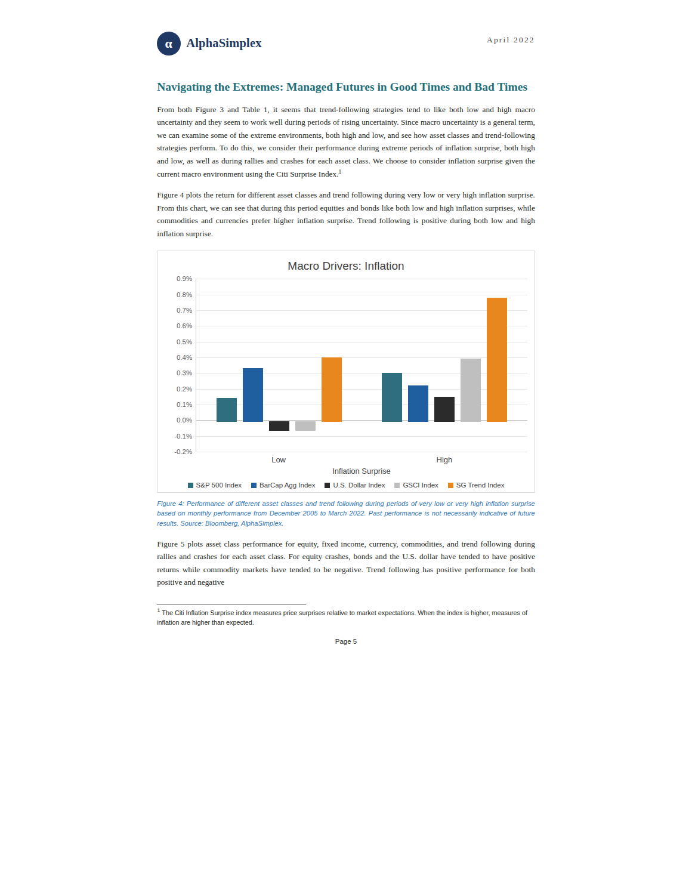α
Alpha Simplex
April 2022
Navigating the Extremes: Managed Futures in Good Times and Bad Times
From both Figure 3 and Table 1, it seems that trend-following strategies tend to like both low and high macro uncertainty and they seem to work well during periods of rising uncertainty. Since macro uncertainty is a general term, we can examine some of the extreme environments, both high and low, and see how asset classes and trend-following strategies perform. To do this, we consider their performance during extreme periods of inflation surprise, both high and low, as well as during rallies and crashes for each asset class. We choose to consider inflation surprise given the current macro environment using the Citi Surprise Index.1
Figure 4 plots the return for different asset classes and trend following during very low or very high inflation surprise. From this chart, we can see that during this period equities and bonds like both low and high inflation surprises, while commodities and currencies prefer higher inflation surprise. Trend following is positive during both low and high inflation surprise.
Macro Drivers: Inflation
0.9%
0.8%
0.7%
0.6%
0.5%
0.4%
0.3%
0.2%
0.1%
0.0%
-0.1%
-0.2%
Low
High
Inflation Surprise
S&P 500 Index
BarCap Agg Index
U.S. Dollar Index
GSCI Index
SG Trend Index
Figure 4: Performance of different asset classes and trend following during periods of very low or very high inflation surprise based on monthly performance from December 2005 to March 2022. Past performance is not necessarily indicative of future results. Source: Bloomberg, AlphaSimplex.
Figure 5 plots asset class performance for equity, fixed income, currency, commodities, and trend following during rallies and crashes for each asset class. For equity crashes, bonds and the U.S. dollar have tended to have positive returns while commodity markets have tended to be negative. Trend following has positive performance for both positive and negative
1 The Citi Inflation Surprise index measures price surprises relative to market expectations. When the index is higher, measures of inflation are higher than expected.
Page 5